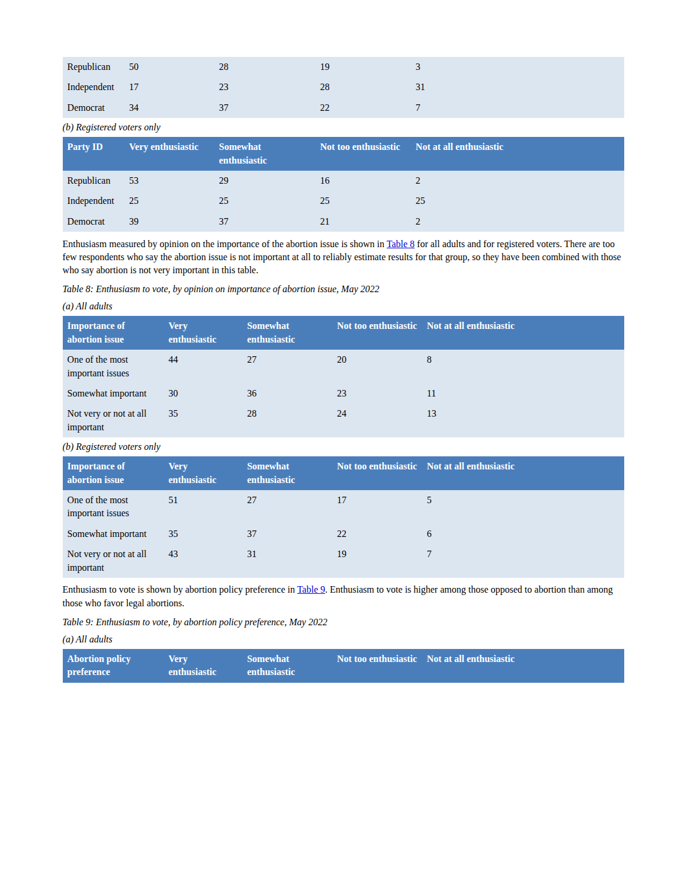| Republican | 50 | 28 | 19 | 3 |
| Independent | 17 | 23 | 28 | 31 |
| Democrat | 34 | 37 | 22 | 7 |
(b) Registered voters only
| Party ID | Very enthusiastic | Somewhat enthusiastic | Not too enthusiastic | Not at all enthusiastic |
| --- | --- | --- | --- | --- |
| Republican | 53 | 29 | 16 | 2 |
| Independent | 25 | 25 | 25 | 25 |
| Democrat | 39 | 37 | 21 | 2 |
Enthusiasm measured by opinion on the importance of the abortion issue is shown in Table 8 for all adults and for registered voters. There are too few respondents who say the abortion issue is not important at all to reliably estimate results for that group, so they have been combined with those who say abortion is not very important in this table.
Table 8: Enthusiasm to vote, by opinion on importance of abortion issue, May 2022
(a) All adults
| Importance of abortion issue | Very enthusiastic | Somewhat enthusiastic | Not too enthusiastic | Not at all enthusiastic |
| --- | --- | --- | --- | --- |
| One of the most important issues | 44 | 27 | 20 | 8 |
| Somewhat important | 30 | 36 | 23 | 11 |
| Not very or not at all important | 35 | 28 | 24 | 13 |
(b) Registered voters only
| Importance of abortion issue | Very enthusiastic | Somewhat enthusiastic | Not too enthusiastic | Not at all enthusiastic |
| --- | --- | --- | --- | --- |
| One of the most important issues | 51 | 27 | 17 | 5 |
| Somewhat important | 35 | 37 | 22 | 6 |
| Not very or not at all important | 43 | 31 | 19 | 7 |
Enthusiasm to vote is shown by abortion policy preference in Table 9. Enthusiasm to vote is higher among those opposed to abortion than among those who favor legal abortions.
Table 9: Enthusiasm to vote, by abortion policy preference, May 2022
(a) All adults
| Abortion policy preference | Very enthusiastic | Somewhat enthusiastic | Not too enthusiastic | Not at all enthusiastic |
| --- | --- | --- | --- | --- |